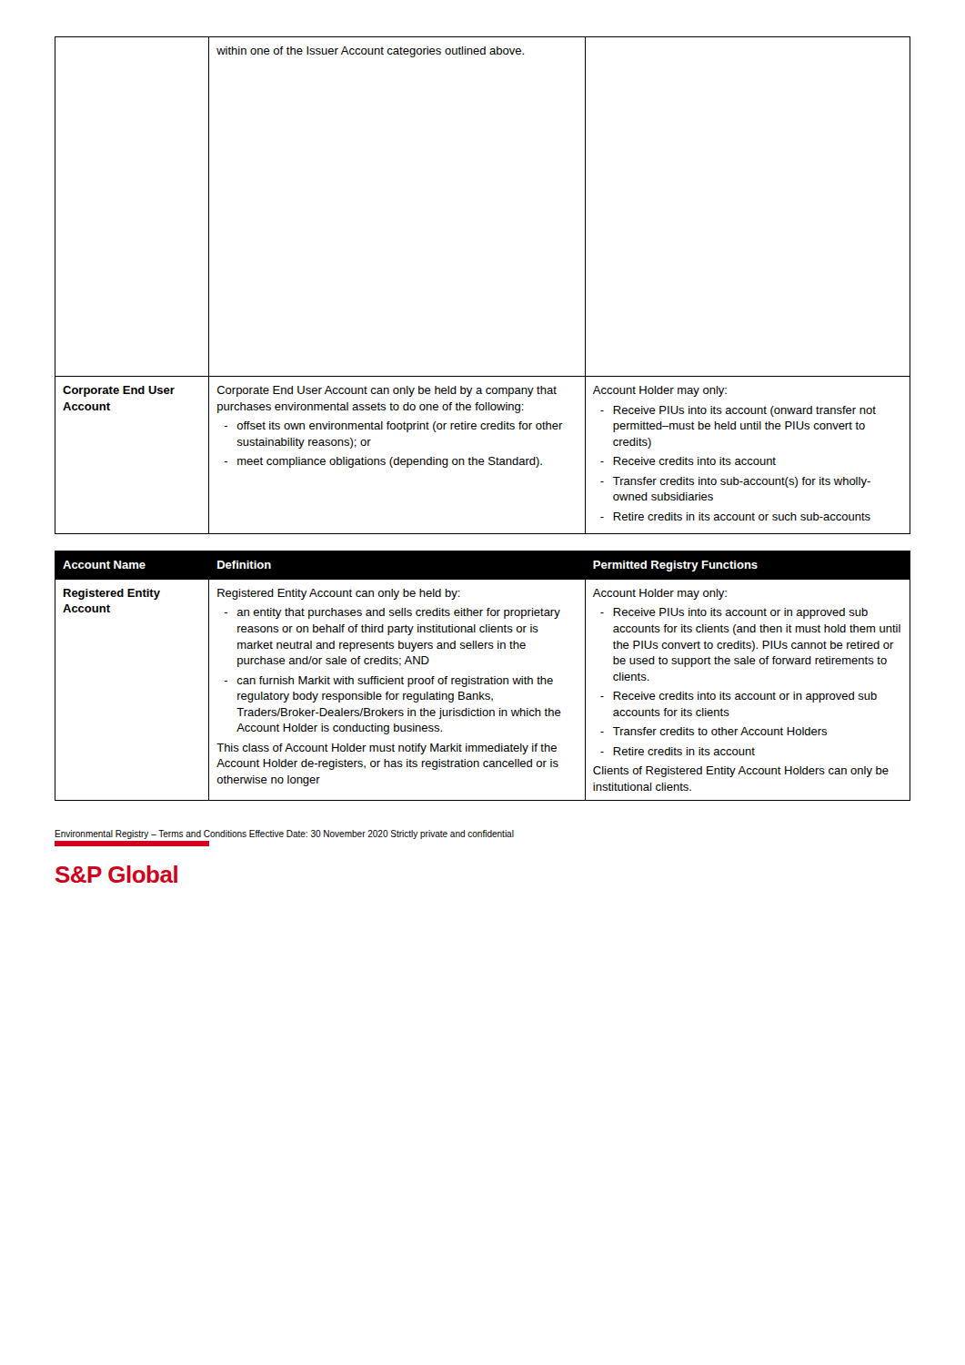| | within one of the Issuer Account categories outlined above. | |
| Corporate End User Account | Corporate End User Account can only be held by a company that purchases environmental assets to do one of the following: offset its own environmental footprint (or retire credits for other sustainability reasons); or meet compliance obligations (depending on the Standard). | Account Holder may only: Receive PIUs into its account (onward transfer not permitted–must be held until the PIUs convert to credits) Receive credits into its account Transfer credits into sub-account(s) for its wholly-owned subsidiaries Retire credits in its account or such sub-accounts |
| Account Name | Definition | Permitted Registry Functions |
| --- | --- | --- |
| Registered Entity Account | Registered Entity Account can only be held by: an entity that purchases and sells credits either for proprietary reasons or on behalf of third party institutional clients or is market neutral and represents buyers and sellers in the purchase and/or sale of credits; AND can furnish Markit with sufficient proof of registration with the regulatory body responsible for regulating Banks, Traders/Broker-Dealers/Brokers in the jurisdiction in which the Account Holder is conducting business. This class of Account Holder must notify Markit immediately if the Account Holder de-registers, or has its registration cancelled or is otherwise no longer | Account Holder may only: Receive PIUs into its account or in approved sub accounts for its clients (and then it must hold them until the PIUs convert to credits). PIUs cannot be retired or be used to support the sale of forward retirements to clients. Receive credits into its account or in approved sub accounts for its clients Transfer credits to other Account Holders Retire credits in its account Clients of Registered Entity Account Holders can only be institutional clients. |
Environmental Registry – Terms and Conditions Effective Date: 30 November 2020 Strictly private and confidential
S&P Global